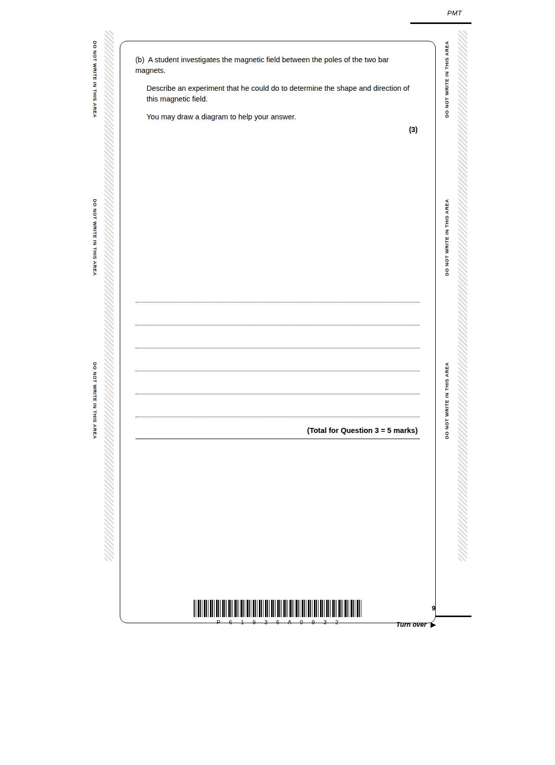PMT
DO NOT WRITE IN THIS AREA DO NOT WRITE IN THIS AREA DO NOT WRITE IN THIS AREA
DO NOT WRITE IN THIS AREA DO NOT WRITE IN THIS AREA DO NOT WRITE IN THIS AREA
(b) A student investigates the magnetic field between the poles of the two bar magnets.
Describe an experiment that he could do to determine the shape and direction of this magnetic field.
You may draw a diagram to help your answer.
(3)
(Total for Question 3 = 5 marks)
9
Turn over ▶
P 6 1 9 3 6 A 0 9 3 2